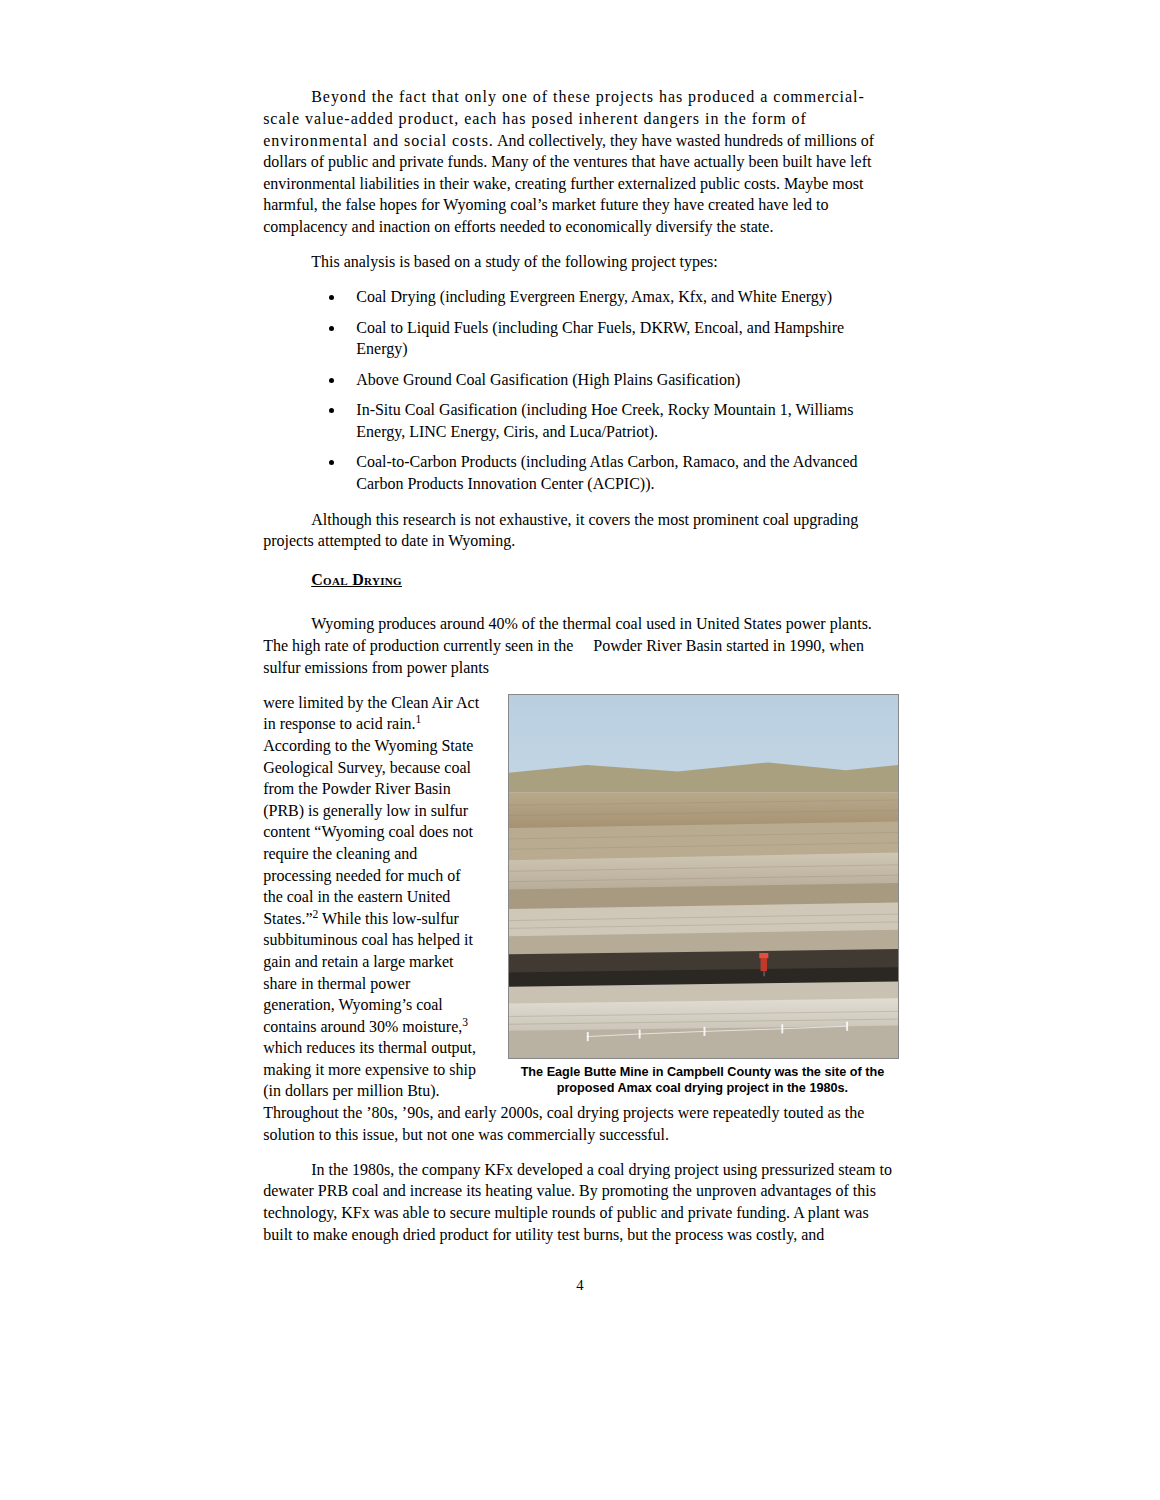Beyond the fact that only one of these projects has produced a commercial-scale value-added product, each has posed inherent dangers in the form of environmental and social costs. And collectively, they have wasted hundreds of millions of dollars of public and private funds. Many of the ventures that have actually been built have left environmental liabilities in their wake, creating further externalized public costs. Maybe most harmful, the false hopes for Wyoming coal’s market future they have created have led to complacency and inaction on efforts needed to economically diversify the state.
This analysis is based on a study of the following project types:
Coal Drying (including Evergreen Energy, Amax, Kfx, and White Energy)
Coal to Liquid Fuels (including Char Fuels, DKRW, Encoal, and Hampshire Energy)
Above Ground Coal Gasification (High Plains Gasification)
In-Situ Coal Gasification (including Hoe Creek, Rocky Mountain 1, Williams Energy, LINC Energy, Ciris, and Luca/Patriot).
Coal-to-Carbon Products (including Atlas Carbon, Ramaco, and the Advanced Carbon Products Innovation Center (ACPIC)).
Although this research is not exhaustive, it covers the most prominent coal upgrading projects attempted to date in Wyoming.
Coal Drying
Wyoming produces around 40% of the thermal coal used in United States power plants. The high rate of production currently seen in the Powder River Basin started in 1990, when sulfur emissions from power plants
The Eagle Butte Mine in Campbell County was the site of the proposed Amax coal drying project in the 1980s.
were limited by the Clean Air Act in response to acid rain.1 According to the Wyoming State Geological Survey, because coal from the Powder River Basin (PRB) is generally low in sulfur content “Wyoming coal does not require the cleaning and processing needed for much of the coal in the eastern United States.”2 While this low-sulfur subbituminous coal has helped it gain and retain a large market share in thermal power generation, Wyoming’s coal contains around 30% moisture,3 which reduces its thermal output, making it more expensive to ship (in dollars per million Btu). Throughout the ’80s, ’90s, and early 2000s, coal drying projects were repeatedly touted as the solution to this issue, but not one was commercially successful.
In the 1980s, the company KFx developed a coal drying project using pressurized steam to dewater PRB coal and increase its heating value. By promoting the unproven advantages of this technology, KFx was able to secure multiple rounds of public and private funding. A plant was built to make enough dried product for utility test burns, but the process was costly, and
4